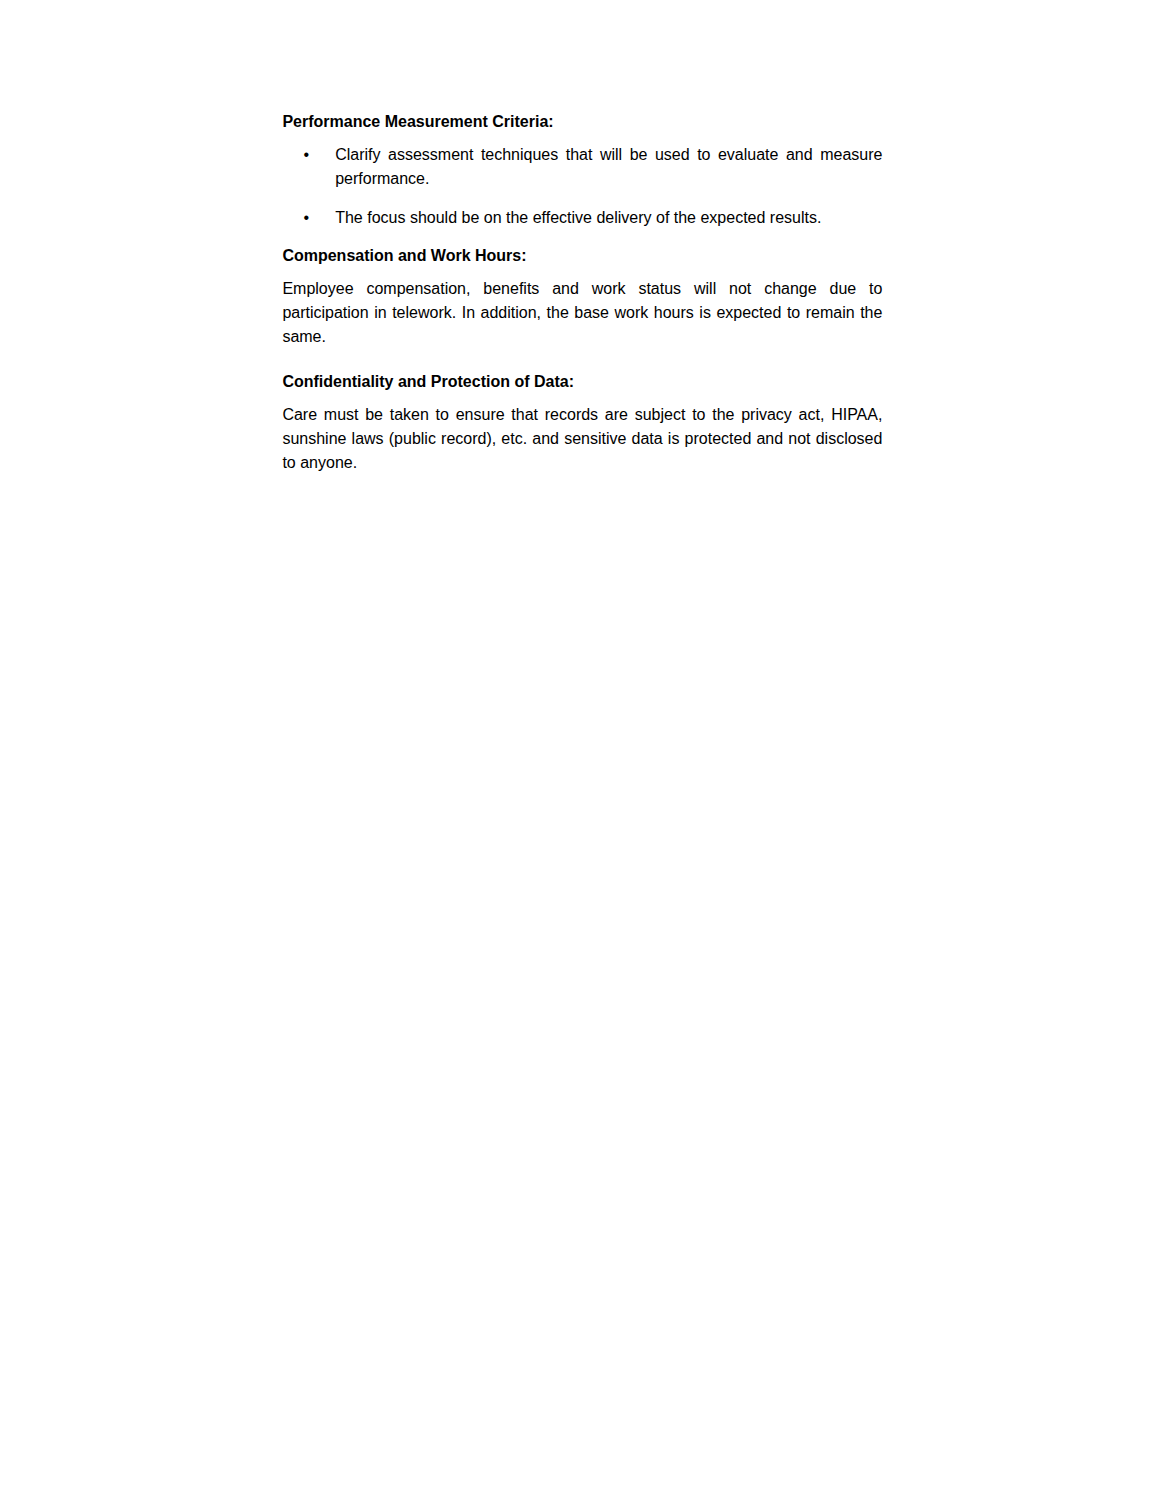Performance Measurement Criteria:
Clarify assessment techniques that will be used to evaluate and measure performance.
The focus should be on the effective delivery of the expected results.
Compensation and Work Hours:
Employee compensation, benefits and work status will not change due to participation in telework. In addition, the base work hours is expected to remain the same.
Confidentiality and Protection of Data:
Care must be taken to ensure that records are subject to the privacy act, HIPAA, sunshine laws (public record), etc. and sensitive data is protected and not disclosed to anyone.